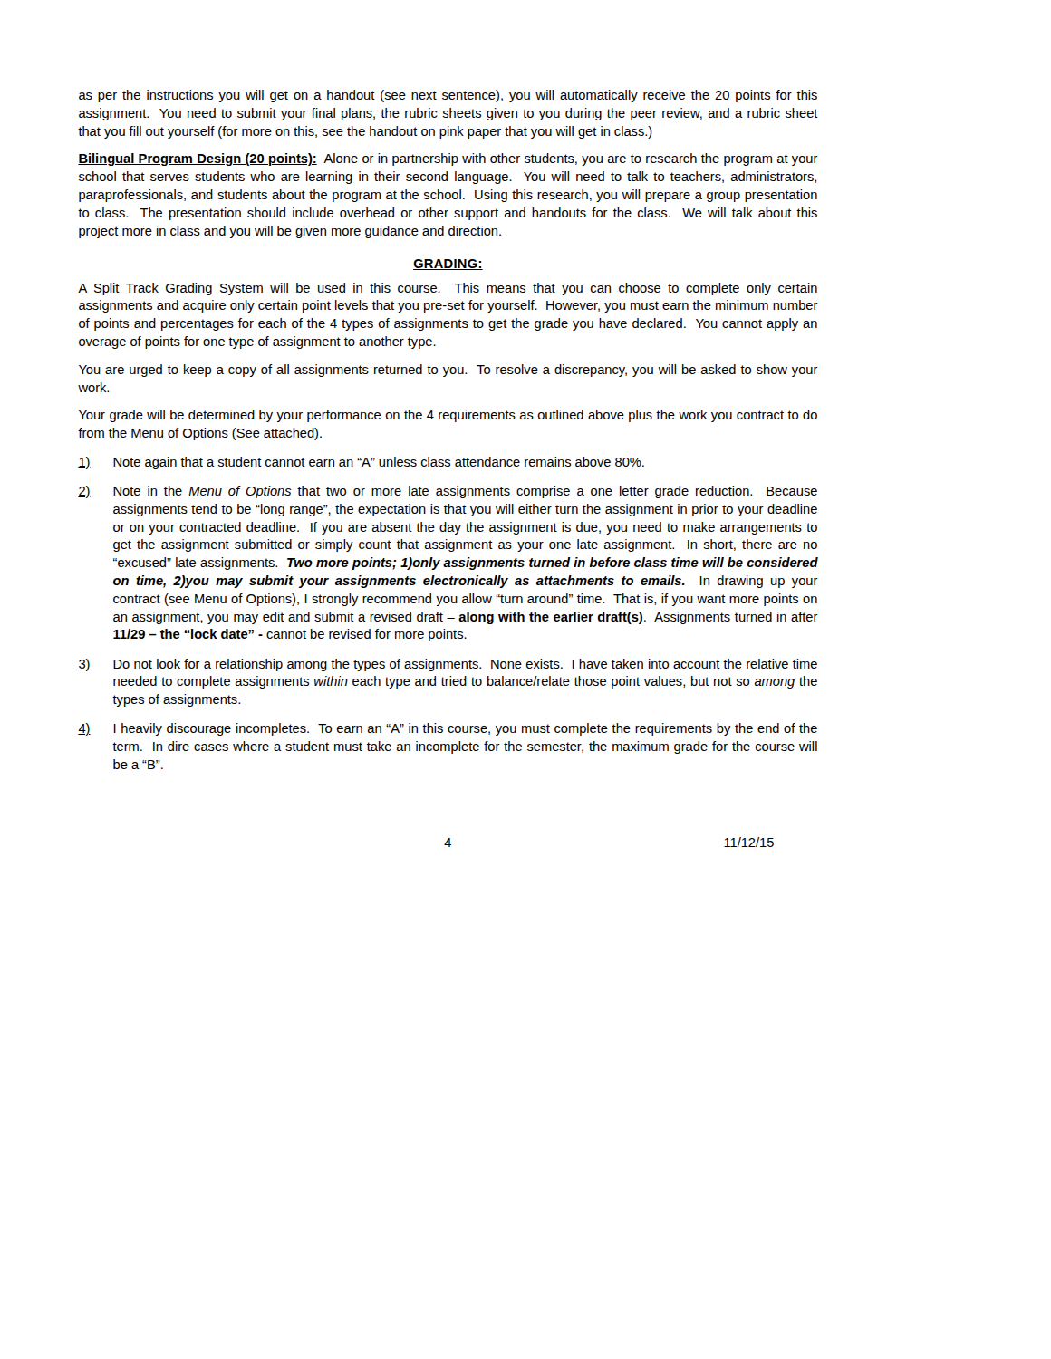as per the instructions you will get on a handout (see next sentence), you will automatically receive the 20 points for this assignment. You need to submit your final plans, the rubric sheets given to you during the peer review, and a rubric sheet that you fill out yourself (for more on this, see the handout on pink paper that you will get in class.)
Bilingual Program Design (20 points): Alone or in partnership with other students, you are to research the program at your school that serves students who are learning in their second language. You will need to talk to teachers, administrators, paraprofessionals, and students about the program at the school. Using this research, you will prepare a group presentation to class. The presentation should include overhead or other support and handouts for the class. We will talk about this project more in class and you will be given more guidance and direction.
GRADING:
A Split Track Grading System will be used in this course. This means that you can choose to complete only certain assignments and acquire only certain point levels that you pre-set for yourself. However, you must earn the minimum number of points and percentages for each of the 4 types of assignments to get the grade you have declared. You cannot apply an overage of points for one type of assignment to another type.
You are urged to keep a copy of all assignments returned to you. To resolve a discrepancy, you will be asked to show your work.
Your grade will be determined by your performance on the 4 requirements as outlined above plus the work you contract to do from the Menu of Options (See attached).
1) Note again that a student cannot earn an “A” unless class attendance remains above 80%.
2) Note in the Menu of Options that two or more late assignments comprise a one letter grade reduction. Because assignments tend to be “long range”, the expectation is that you will either turn the assignment in prior to your deadline or on your contracted deadline. If you are absent the day the assignment is due, you need to make arrangements to get the assignment submitted or simply count that assignment as your one late assignment. In short, there are no “excused” late assignments. Two more points; 1)only assignments turned in before class time will be considered on time, 2)you may submit your assignments electronically as attachments to emails. In drawing up your contract (see Menu of Options), I strongly recommend you allow “turn around” time. That is, if you want more points on an assignment, you may edit and submit a revised draft – along with the earlier draft(s). Assignments turned in after 11/29 – the “lock date” - cannot be revised for more points.
3) Do not look for a relationship among the types of assignments. None exists. I have taken into account the relative time needed to complete assignments within each type and tried to balance/relate those point values, but not so among the types of assignments.
4) I heavily discourage incompletes. To earn an “A” in this course, you must complete the requirements by the end of the term. In dire cases where a student must take an incomplete for the semester, the maximum grade for the course will be a “B”.
4 11/12/15